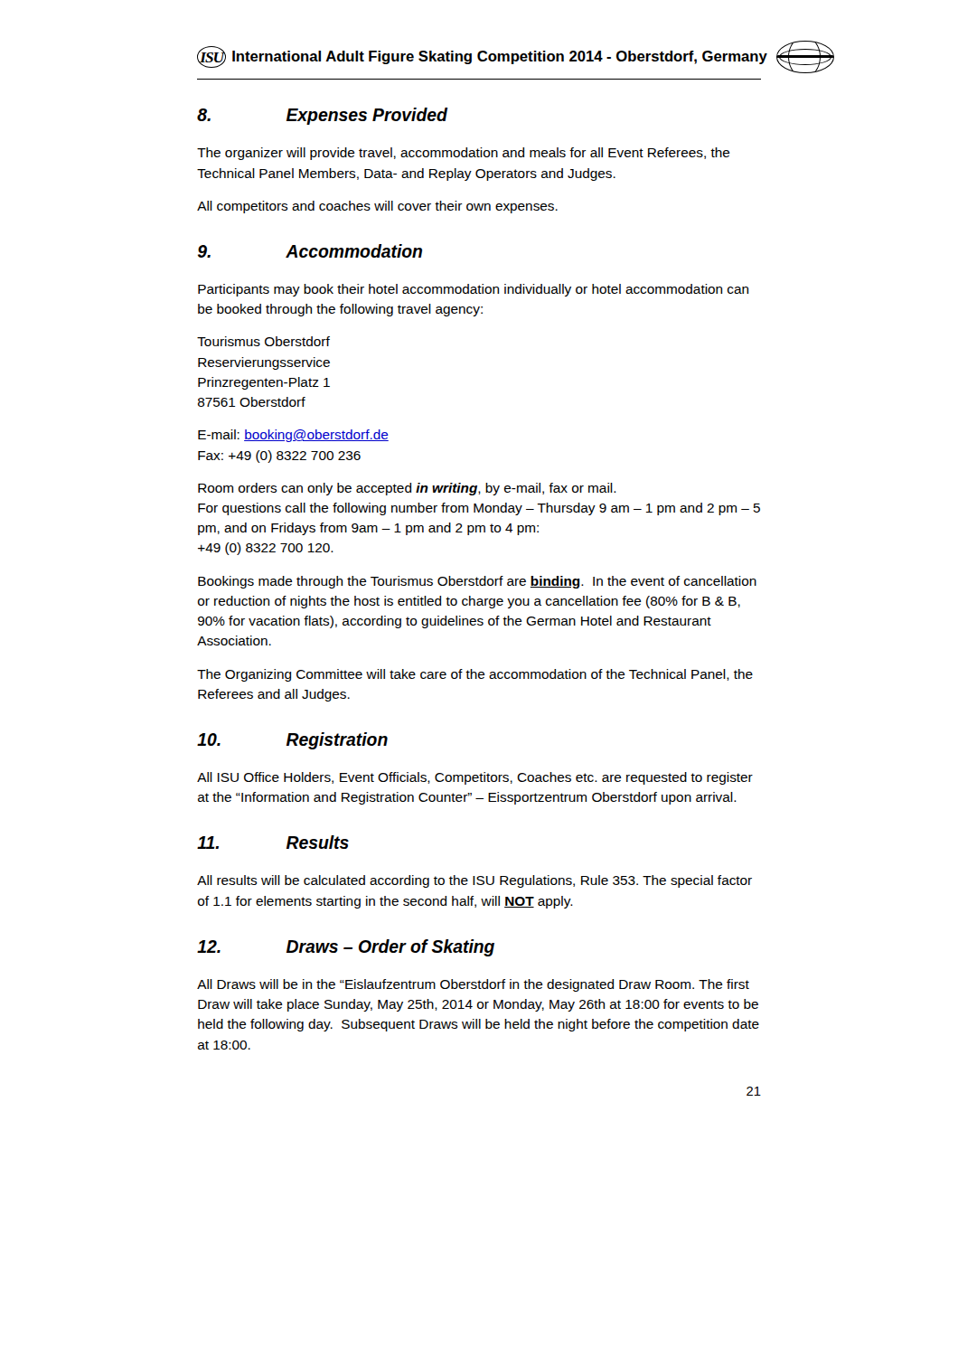ISU International Adult Figure Skating Competition 2014 - Oberstdorf, Germany
8. Expenses Provided
The organizer will provide travel, accommodation and meals for all Event Referees, the Technical Panel Members, Data- and Replay Operators and Judges.
All competitors and coaches will cover their own expenses.
9. Accommodation
Participants may book their hotel accommodation individually or hotel accommodation can be booked through the following travel agency:
Tourismus Oberstdorf
Reservierungsservice
Prinzregenten-Platz 1
87561 Oberstdorf
E-mail: booking@oberstdorf.de
Fax: +49 (0) 8322 700 236
Room orders can only be accepted in writing, by e-mail, fax or mail.
For questions call the following number from Monday – Thursday 9 am – 1 pm and 2 pm – 5 pm, and on Fridays from 9am – 1 pm and 2 pm to 4 pm:
+49 (0) 8322 700 120.
Bookings made through the Tourismus Oberstdorf are binding. In the event of cancellation or reduction of nights the host is entitled to charge you a cancellation fee (80% for B & B, 90% for vacation flats), according to guidelines of the German Hotel and Restaurant Association.
The Organizing Committee will take care of the accommodation of the Technical Panel, the Referees and all Judges.
10. Registration
All ISU Office Holders, Event Officials, Competitors, Coaches etc. are requested to register at the “Information and Registration Counter” – Eissportzentrum Oberstdorf upon arrival.
11. Results
All results will be calculated according to the ISU Regulations, Rule 353. The special factor of 1.1 for elements starting in the second half, will NOT apply.
12. Draws – Order of Skating
All Draws will be in the “Eislaufzentrum Oberstdorf in the designated Draw Room. The first Draw will take place Sunday, May 25th, 2014 or Monday, May 26th at 18:00 for events to be held the following day. Subsequent Draws will be held the night before the competition date at 18:00.
21